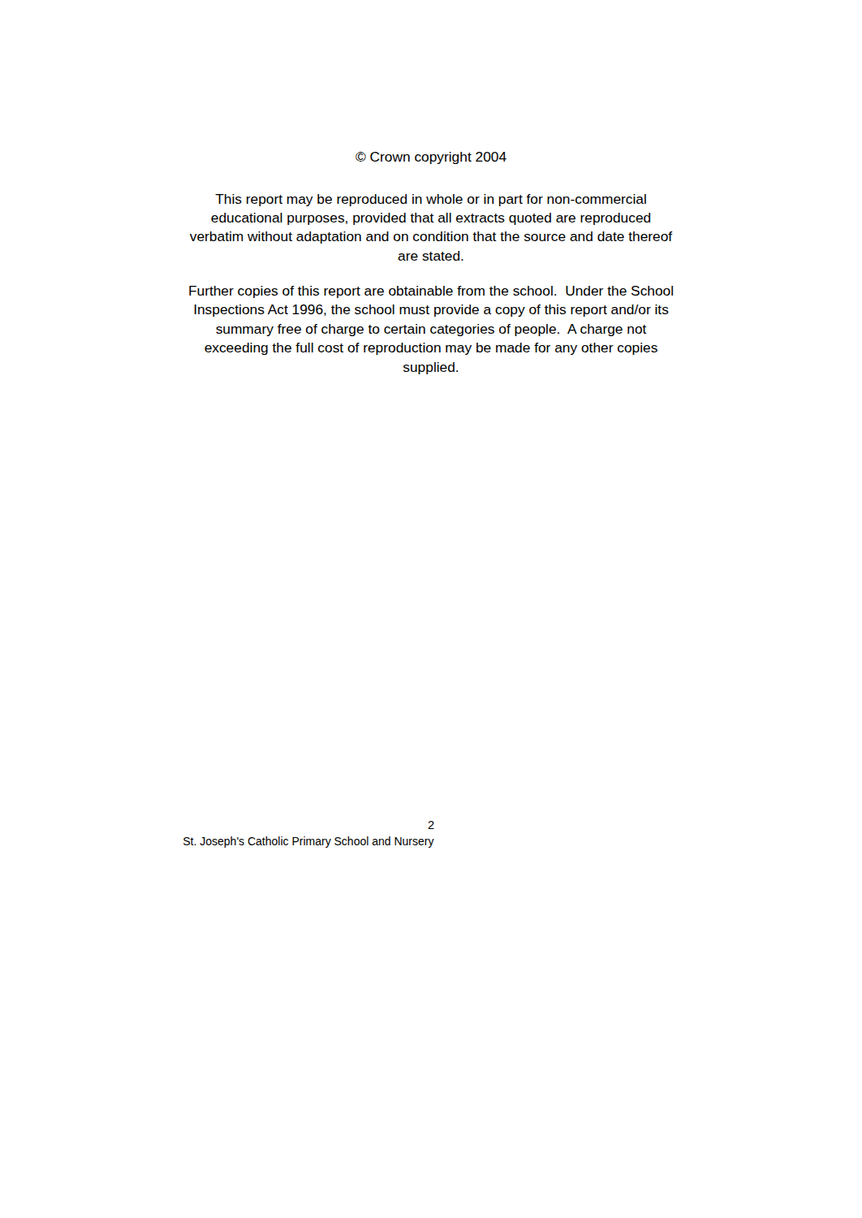© Crown copyright 2004
This report may be reproduced in whole or in part for non-commercial educational purposes, provided that all extracts quoted are reproduced verbatim without adaptation and on condition that the source and date thereof are stated.
Further copies of this report are obtainable from the school. Under the School Inspections Act 1996, the school must provide a copy of this report and/or its summary free of charge to certain categories of people. A charge not exceeding the full cost of reproduction may be made for any other copies supplied.
2
St. Joseph's Catholic Primary School and Nursery